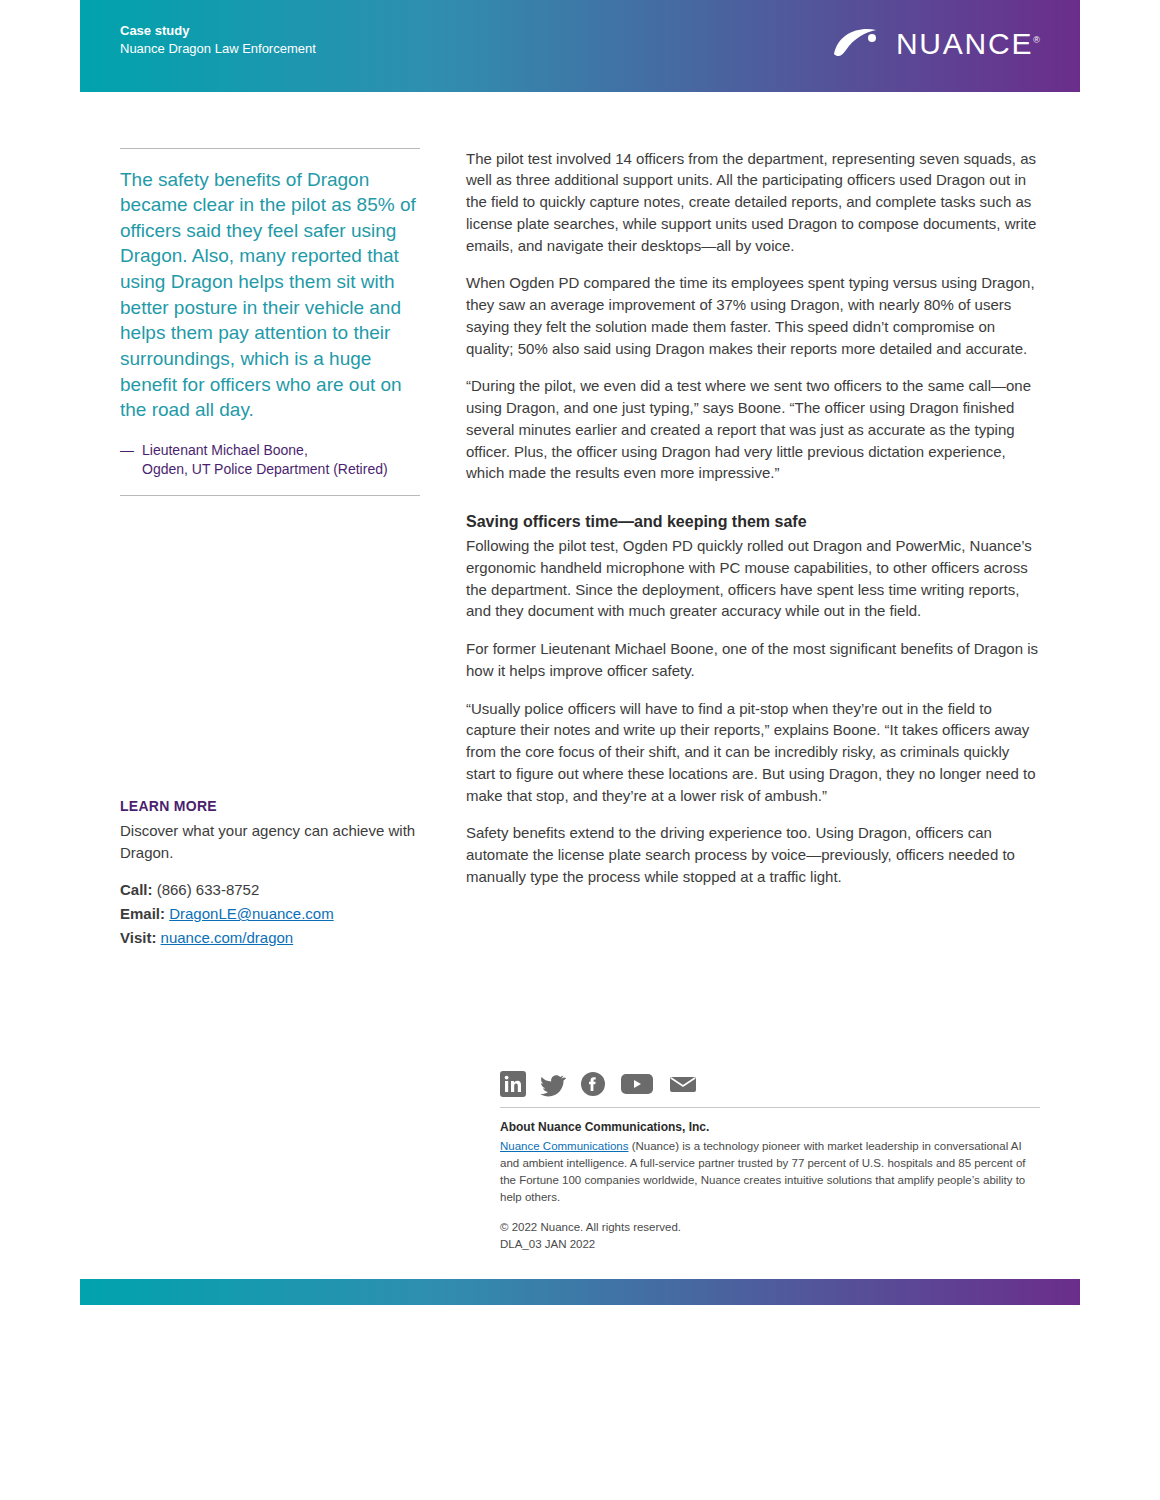Case study
Nuance Dragon Law Enforcement
NUANCE®
The safety benefits of Dragon became clear in the pilot as 85% of officers said they feel safer using Dragon. Also, many reported that using Dragon helps them sit with better posture in their vehicle and helps them pay attention to their surroundings, which is a huge benefit for officers who are out on the road all day.
— Lieutenant Michael Boone,
Ogden, UT Police Department (Retired)
LEARN MORE
Discover what your agency can achieve with Dragon.
Call: (866) 633-8752
Email: DragonLE@nuance.com
Visit: nuance.com/dragon
The pilot test involved 14 officers from the department, representing seven squads, as well as three additional support units. All the participating officers used Dragon out in the field to quickly capture notes, create detailed reports, and complete tasks such as license plate searches, while support units used Dragon to compose documents, write emails, and navigate their desktops—all by voice.
When Ogden PD compared the time its employees spent typing versus using Dragon, they saw an average improvement of 37% using Dragon, with nearly 80% of users saying they felt the solution made them faster. This speed didn’t compromise on quality; 50% also said using Dragon makes their reports more detailed and accurate.
“During the pilot, we even did a test where we sent two officers to the same call—one using Dragon, and one just typing,” says Boone. “The officer using Dragon finished several minutes earlier and created a report that was just as accurate as the typing officer. Plus, the officer using Dragon had very little previous dictation experience, which made the results even more impressive.”
Saving officers time—and keeping them safe
Following the pilot test, Ogden PD quickly rolled out Dragon and PowerMic, Nuance’s ergonomic handheld microphone with PC mouse capabilities, to other officers across the department. Since the deployment, officers have spent less time writing reports, and they document with much greater accuracy while out in the field.
For former Lieutenant Michael Boone, one of the most significant benefits of Dragon is how it helps improve officer safety.
“Usually police officers will have to find a pit-stop when they’re out in the field to capture their notes and write up their reports,” explains Boone. “It takes officers away from the core focus of their shift, and it can be incredibly risky, as criminals quickly start to figure out where these locations are. But using Dragon, they no longer need to make that stop, and they’re at a lower risk of ambush.”
Safety benefits extend to the driving experience too. Using Dragon, officers can automate the license plate search process by voice—previously, officers needed to manually type the process while stopped at a traffic light.
About Nuance Communications, Inc.
Nuance Communications (Nuance) is a technology pioneer with market leadership in conversational AI and ambient intelligence. A full-service partner trusted by 77 percent of U.S. hospitals and 85 percent of the Fortune 100 companies worldwide, Nuance creates intuitive solutions that amplify people’s ability to help others.
© 2022 Nuance. All rights reserved.
DLA_03 JAN 2022